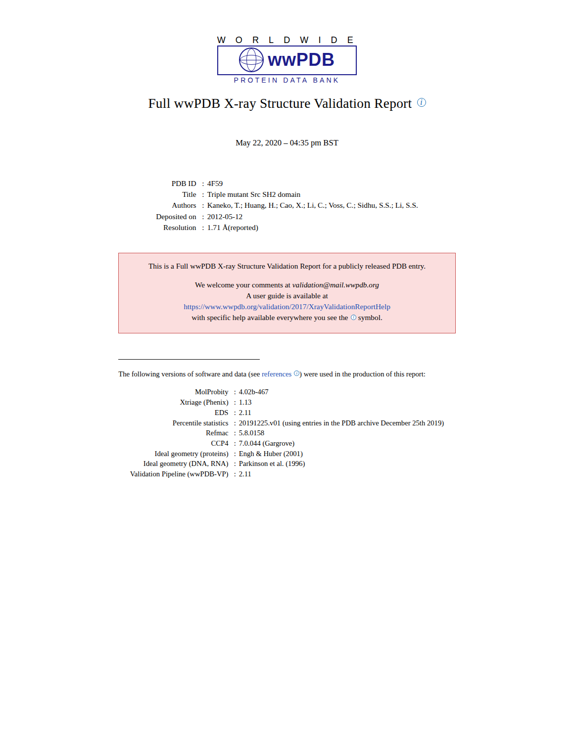W O R L D W I D E
wwPDB
PROTEIN DATA BANK
Full wwPDB X-ray Structure Validation Report i
May 22, 2020 – 04:35 pm BST
| PDB ID | : | 4F59 |
| Title | : | Triple mutant Src SH2 domain |
| Authors | : | Kaneko, T.; Huang, H.; Cao, X.; Li, C.; Voss, C.; Sidhu, S.S.; Li, S.S. |
| Deposited on | : | 2012-05-12 |
| Resolution | : | 1.71 Å(reported) |
This is a Full wwPDB X-ray Structure Validation Report for a publicly released PDB entry.
We welcome your comments at validation@mail.wwpdb.org
A user guide is available at
https://www.wwpdb.org/validation/2017/XrayValidationReportHelp
with specific help available everywhere you see the i symbol.
The following versions of software and data (see references i) were used in the production of this report:
| MolProbity | : | 4.02b-467 |
| Xtriage (Phenix) | : | 1.13 |
| EDS | : | 2.11 |
| Percentile statistics | : | 20191225.v01 (using entries in the PDB archive December 25th 2019) |
| Refmac | : | 5.8.0158 |
| CCP4 | : | 7.0.044 (Gargrove) |
| Ideal geometry (proteins) | : | Engh & Huber (2001) |
| Ideal geometry (DNA, RNA) | : | Parkinson et al. (1996) |
| Validation Pipeline (wwPDB-VP) | : | 2.11 |